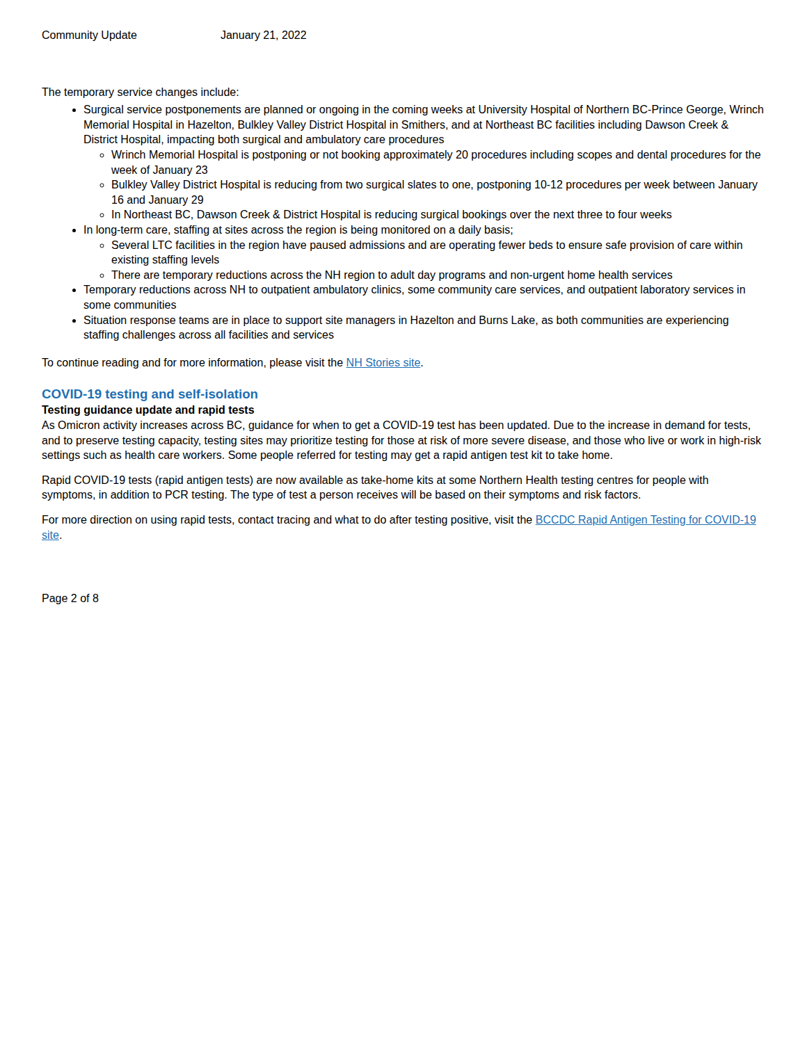Community Update
January 21, 2022
The temporary service changes include:
Surgical service postponements are planned or ongoing in the coming weeks at University Hospital of Northern BC-Prince George, Wrinch Memorial Hospital in Hazelton, Bulkley Valley District Hospital in Smithers, and at Northeast BC facilities including Dawson Creek & District Hospital, impacting both surgical and ambulatory care procedures
Wrinch Memorial Hospital is postponing or not booking approximately 20 procedures including scopes and dental procedures for the week of January 23
Bulkley Valley District Hospital is reducing from two surgical slates to one, postponing 10-12 procedures per week between January 16 and January 29
In Northeast BC, Dawson Creek & District Hospital is reducing surgical bookings over the next three to four weeks
In long-term care, staffing at sites across the region is being monitored on a daily basis;
Several LTC facilities in the region have paused admissions and are operating fewer beds to ensure safe provision of care within existing staffing levels
There are temporary reductions across the NH region to adult day programs and non-urgent home health services
Temporary reductions across NH to outpatient ambulatory clinics, some community care services, and outpatient laboratory services in some communities
Situation response teams are in place to support site managers in Hazelton and Burns Lake, as both communities are experiencing staffing challenges across all facilities and services
To continue reading and for more information, please visit the NH Stories site.
COVID-19 testing and self-isolation
Testing guidance update and rapid tests
As Omicron activity increases across BC, guidance for when to get a COVID-19 test has been updated. Due to the increase in demand for tests, and to preserve testing capacity, testing sites may prioritize testing for those at risk of more severe disease, and those who live or work in high-risk settings such as health care workers. Some people referred for testing may get a rapid antigen test kit to take home.
Rapid COVID-19 tests (rapid antigen tests) are now available as take-home kits at some Northern Health testing centres for people with symptoms, in addition to PCR testing. The type of test a person receives will be based on their symptoms and risk factors.
For more direction on using rapid tests, contact tracing and what to do after testing positive, visit the BCCDC Rapid Antigen Testing for COVID-19 site.
Page 2 of 8